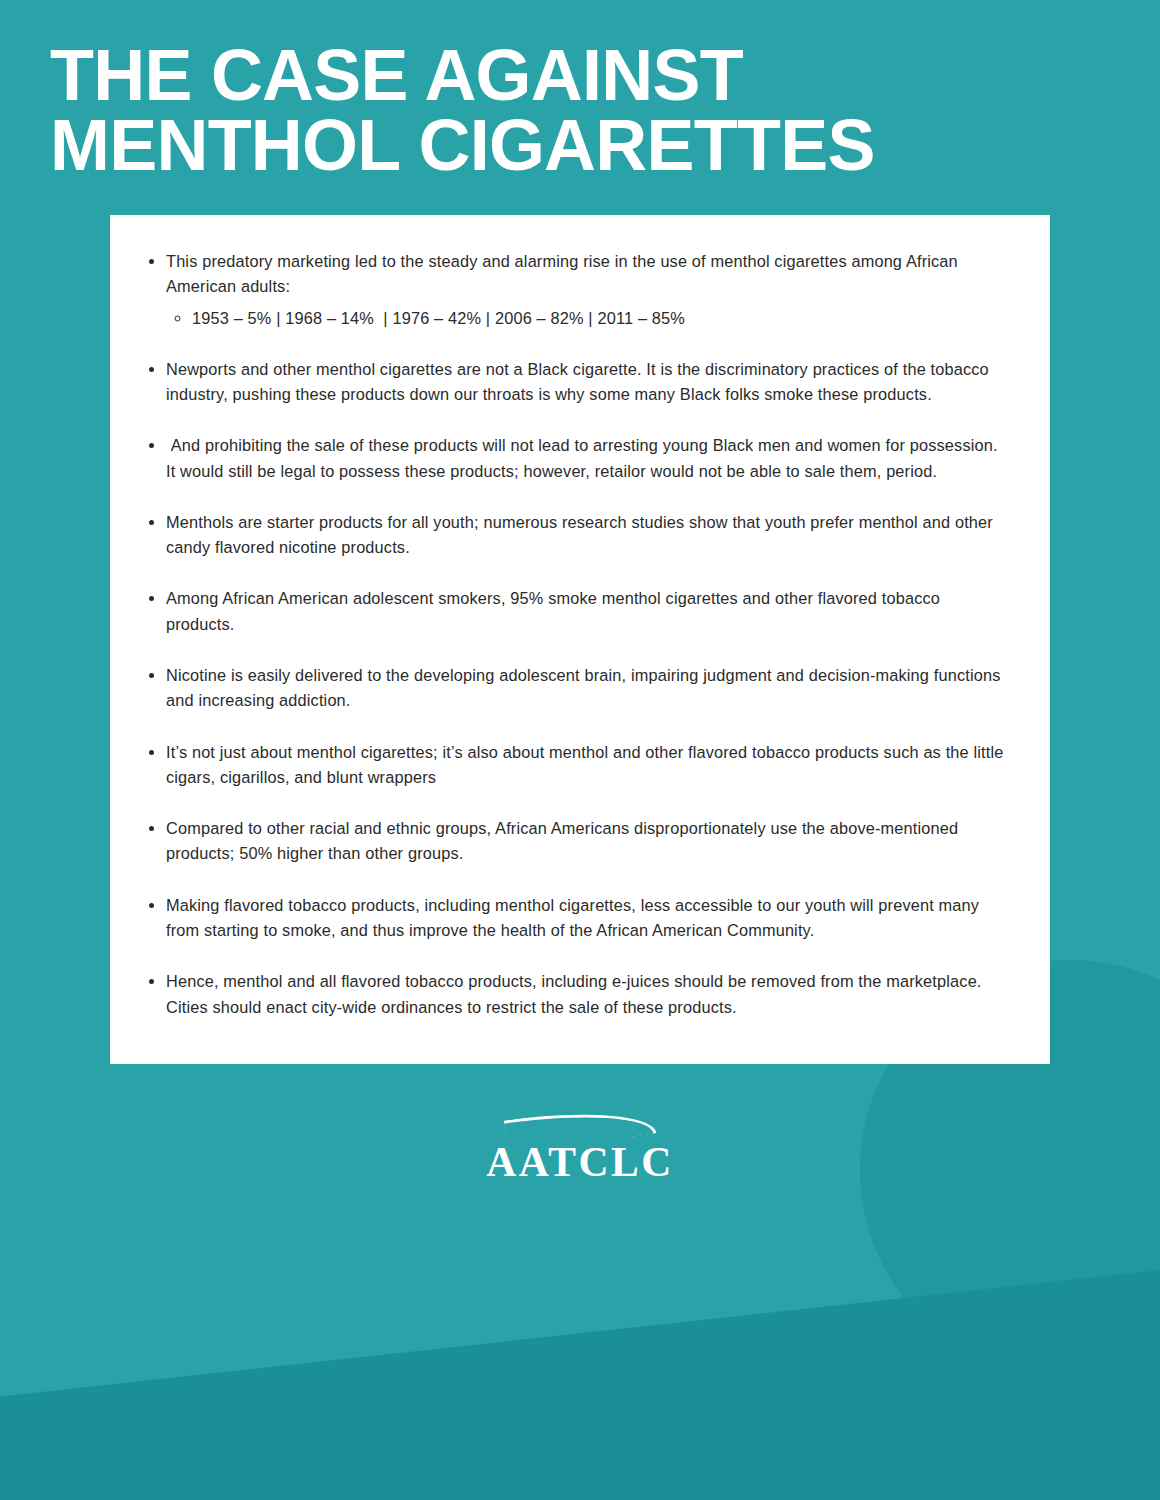The Case Against
Menthol Cigarettes
This predatory marketing led to the steady and alarming rise in the use of menthol cigarettes among African American adults:
1953 – 5% | 1968 – 14% | 1976 – 42% | 2006 – 82% | 2011 – 85%
Newports and other menthol cigarettes are not a Black cigarette. It is the discriminatory practices of the tobacco industry, pushing these products down our throats is why some many Black folks smoke these products.
And prohibiting the sale of these products will not lead to arresting young Black men and women for possession. It would still be legal to possess these products; however, retailor would not be able to sale them, period.
Menthols are starter products for all youth; numerous research studies show that youth prefer menthol and other candy flavored nicotine products.
Among African American adolescent smokers, 95% smoke menthol cigarettes and other flavored tobacco products.
Nicotine is easily delivered to the developing adolescent brain, impairing judgment and decision-making functions and increasing addiction.
It’s not just about menthol cigarettes; it’s also about menthol and other flavored tobacco products such as the little cigars, cigarillos, and blunt wrappers
Compared to other racial and ethnic groups, African Americans disproportionately use the above-mentioned products; 50% higher than other groups.
Making flavored tobacco products, including menthol cigarettes, less accessible to our youth will prevent many from starting to smoke, and thus improve the health of the African American Community.
Hence, menthol and all flavored tobacco products, including e-juices should be removed from the marketplace. Cities should enact city-wide ordinances to restrict the sale of these products.
AATCLC